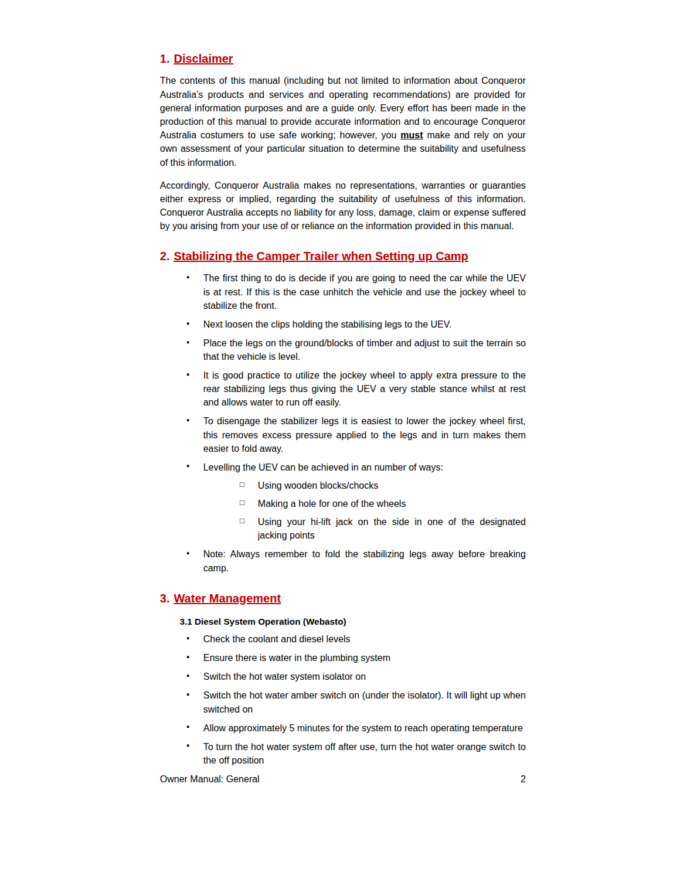1. Disclaimer
The contents of this manual (including but not limited to information about Conqueror Australia’s products and services and operating recommendations) are provided for general information purposes and are a guide only. Every effort has been made in the production of this manual to provide accurate information and to encourage Conqueror Australia costumers to use safe working; however, you must make and rely on your own assessment of your particular situation to determine the suitability and usefulness of this information.
Accordingly, Conqueror Australia makes no representations, warranties or guaranties either express or implied, regarding the suitability of usefulness of this information. Conqueror Australia accepts no liability for any loss, damage, claim or expense suffered by you arising from your use of or reliance on the information provided in this manual.
2. Stabilizing the Camper Trailer when Setting up Camp
The first thing to do is decide if you are going to need the car while the UEV is at rest. If this is the case unhitch the vehicle and use the jockey wheel to stabilize the front.
Next loosen the clips holding the stabilising legs to the UEV.
Place the legs on the ground/blocks of timber and adjust to suit the terrain so that the vehicle is level.
It is good practice to utilize the jockey wheel to apply extra pressure to the rear stabilizing legs thus giving the UEV a very stable stance whilst at rest and allows water to run off easily.
To disengage the stabilizer legs it is easiest to lower the jockey wheel first, this removes excess pressure applied to the legs and in turn makes them easier to fold away.
Levelling the UEV can be achieved in an number of ways:
Using wooden blocks/chocks
Making a hole for one of the wheels
Using your hi-lift jack on the side in one of the designated jacking points
Note: Always remember to fold the stabilizing legs away before breaking camp.
3. Water Management
3.1 Diesel System Operation (Webasto)
Check the coolant and diesel levels
Ensure there is water in the plumbing system
Switch the hot water system isolator on
Switch the hot water amber switch on (under the isolator). It will light up when switched on
Allow approximately 5 minutes for the system to reach operating temperature
To turn the hot water system off after use, turn the hot water orange switch to the off position
Owner Manual: General 2